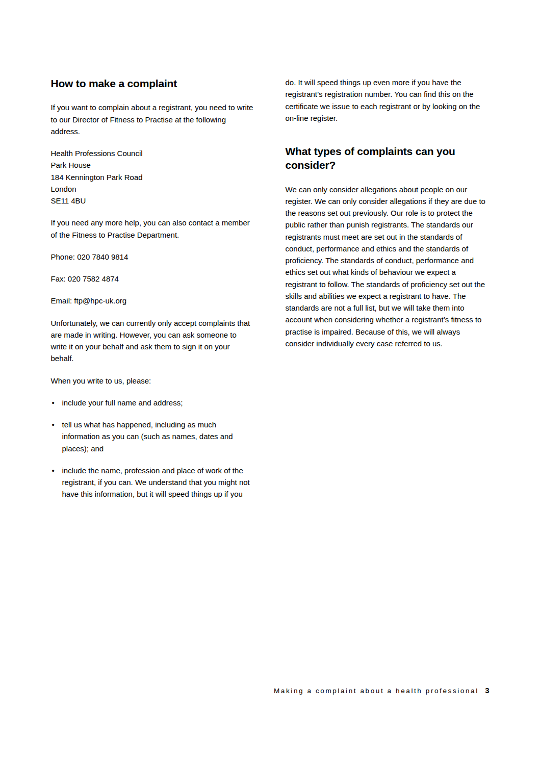How to make a complaint
If you want to complain about a registrant, you need to write to our Director of Fitness to Practise at the following address.
Health Professions Council
Park House
184 Kennington Park Road
London
SE11 4BU
If you need any more help, you can also contact a member of the Fitness to Practise Department.
Phone: 020 7840 9814
Fax: 020 7582 4874
Email: ftp@hpc-uk.org
Unfortunately, we can currently only accept complaints that are made in writing. However, you can ask someone to write it on your behalf and ask them to sign it on your behalf.
When you write to us, please:
include your full name and address;
tell us what has happened, including as much information as you can (such as names, dates and places); and
include the name, profession and place of work of the registrant, if you can. We understand that you might not have this information, but it will speed things up if you
do. It will speed things up even more if you have the registrant’s registration number. You can find this on the certificate we issue to each registrant or by looking on the on-line register.
What types of complaints can you consider?
We can only consider allegations about people on our register. We can only consider allegations if they are due to the reasons set out previously. Our role is to protect the public rather than punish registrants. The standards our registrants must meet are set out in the standards of conduct, performance and ethics and the standards of proficiency. The standards of conduct, performance and ethics set out what kinds of behaviour we expect a registrant to follow. The standards of proficiency set out the skills and abilities we expect a registrant to have. The standards are not a full list, but we will take them into account when considering whether a registrant’s fitness to practise is impaired. Because of this, we will always consider individually every case referred to us.
Making a complaint about a health professional 3